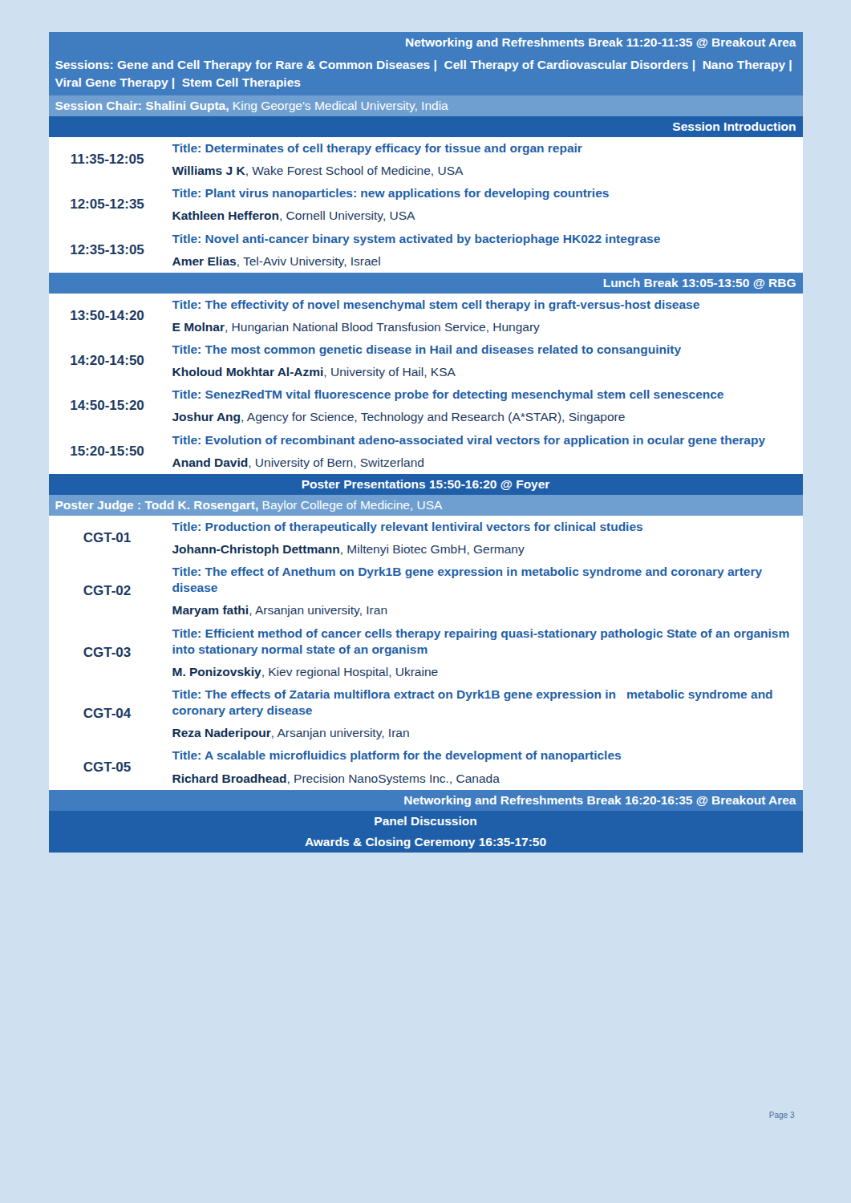| Networking and Refreshments Break 11:20-11:35 @ Breakout Area |
| Sessions: Gene and Cell Therapy for Rare & Common Diseases / Cell Therapy of Cardiovascular Disorders / Nano Therapy / Viral Gene Therapy / Stem Cell Therapies |
| Session Chair: Shalini Gupta, King George's Medical University, India |
| Session Introduction |
| 11:35-12:05 | Title: Determinates of cell therapy efficacy for tissue and organ repair |
| Williams J K , Wake Forest School of Medicine, USA |
| 12:05-12:35 | Title: Plant virus nanoparticles: new applications for developing countries |
| Kathleen Hefferon , Cornell University, USA |
| 12:35-13:05 | Title: Novel anti-cancer binary system activated by bacteriophage HK022 integrase |
| Amer Elias , Tel-Aviv University, Israel |
| Lunch Break 13:05-13:50 @ RBG |
| 13:50-14:20 | Title: The effectivity of novel mesenchymal stem cell therapy in graft-versus-host disease |
| E Molnar , Hungarian National Blood Transfusion Service, Hungary |
| 14:20-14:50 | Title: The most common genetic disease in Hail and diseases related to consanguinity |
| Kholoud Mokhtar Al-Azmi , University of Hail, KSA |
| 14:50-15:20 | Title: SenezRedTM vital fluorescence probe for detecting mesenchymal stem cell senescence |
| Joshur Ang , Agency for Science, Technology and Research (A*STAR), Singapore |
| 15:20-15:50 | Title: Evolution of recombinant adeno-associated viral vectors for application in ocular gene therapy |
| Anand David , University of Bern, Switzerland |
| Poster Presentations 15:50-16:20 @ Foyer |
| Poster Judge : Todd K. Rosengart, Baylor College of Medicine, USA |
| CGT-01 | Title: Production of therapeutically relevant lentiviral vectors for clinical studies |
| Johann-Christoph Dettmann , Miltenyi Biotec GmbH, Germany |
| CGT-02 | Title: The effect of Anethum on Dyrk1B gene expression in metabolic syndrome and coronary artery disease |
| Maryam fathi , Arsanjan university, Iran |
| CGT-03 | Title: Efficient method of cancer cells therapy repairing quasi-stationary pathologic State of an organism into stationary normal state of an organism |
| M. Ponizovskiy , Kiev regional Hospital, Ukraine |
| CGT-04 | Title: The effects of Zataria multiflora extract on Dyrk1B gene expression in metabolic syndrome and coronary artery disease |
| Reza Naderipour , Arsanjan university, Iran |
| CGT-05 | Title: A scalable microfluidics platform for the development of nanoparticles |
| Richard Broadhead , Precision NanoSystems Inc., Canada |
| Networking and Refreshments Break 16:20-16:35 @ Breakout Area |
| Panel Discussion |
| Awards & Closing Ceremony 16:35-17:50 |
Page 3